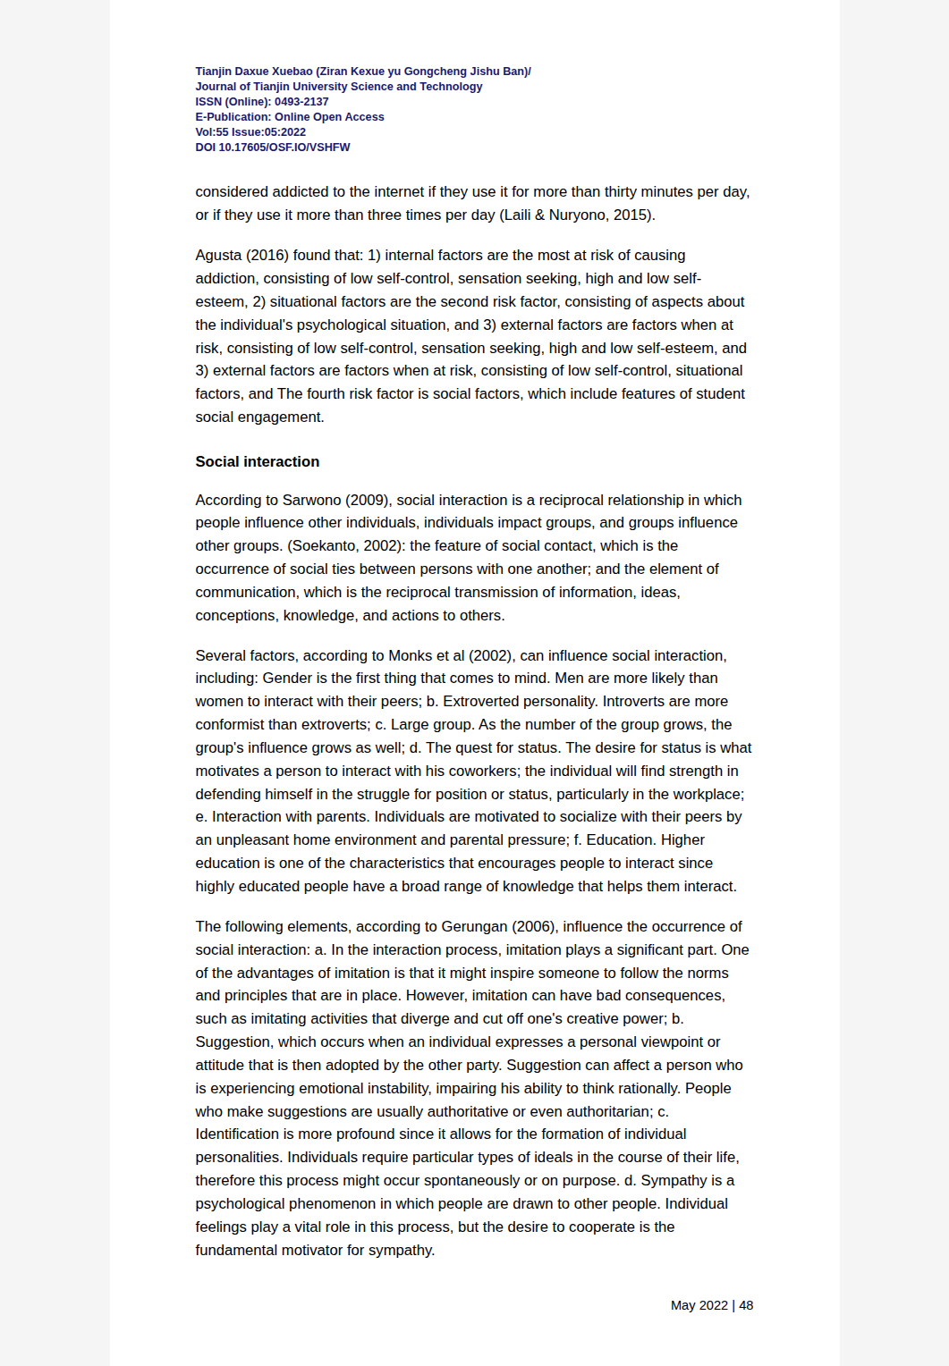Tianjin Daxue Xuebao (Ziran Kexue yu Gongcheng Jishu Ban)/
Journal of Tianjin University Science and Technology
ISSN (Online): 0493-2137
E-Publication: Online Open Access
Vol:55 Issue:05:2022
DOI 10.17605/OSF.IO/VSHFW
considered addicted to the internet if they use it for more than thirty minutes per day, or if they use it more than three times per day (Laili & Nuryono, 2015).
Agusta (2016) found that: 1) internal factors are the most at risk of causing addiction, consisting of low self-control, sensation seeking, high and low self-esteem, 2) situational factors are the second risk factor, consisting of aspects about the individual's psychological situation, and 3) external factors are factors when at risk, consisting of low self-control, sensation seeking, high and low self-esteem, and 3) external factors are factors when at risk, consisting of low self-control, situational factors, and The fourth risk factor is social factors, which include features of student social engagement.
Social interaction
According to Sarwono (2009), social interaction is a reciprocal relationship in which people influence other individuals, individuals impact groups, and groups influence other groups. (Soekanto, 2002): the feature of social contact, which is the occurrence of social ties between persons with one another; and the element of communication, which is the reciprocal transmission of information, ideas, conceptions, knowledge, and actions to others.
Several factors, according to Monks et al (2002), can influence social interaction, including: Gender is the first thing that comes to mind. Men are more likely than women to interact with their peers; b. Extroverted personality. Introverts are more conformist than extroverts; c. Large group. As the number of the group grows, the group's influence grows as well; d. The quest for status. The desire for status is what motivates a person to interact with his coworkers; the individual will find strength in defending himself in the struggle for position or status, particularly in the workplace; e. Interaction with parents. Individuals are motivated to socialize with their peers by an unpleasant home environment and parental pressure; f. Education. Higher education is one of the characteristics that encourages people to interact since highly educated people have a broad range of knowledge that helps them interact.
The following elements, according to Gerungan (2006), influence the occurrence of social interaction: a. In the interaction process, imitation plays a significant part. One of the advantages of imitation is that it might inspire someone to follow the norms and principles that are in place. However, imitation can have bad consequences, such as imitating activities that diverge and cut off one's creative power; b. Suggestion, which occurs when an individual expresses a personal viewpoint or attitude that is then adopted by the other party. Suggestion can affect a person who is experiencing emotional instability, impairing his ability to think rationally. People who make suggestions are usually authoritative or even authoritarian; c. Identification is more profound since it allows for the formation of individual personalities. Individuals require particular types of ideals in the course of their life, therefore this process might occur spontaneously or on purpose. d. Sympathy is a psychological phenomenon in which people are drawn to other people. Individual feelings play a vital role in this process, but the desire to cooperate is the fundamental motivator for sympathy.
May 2022 | 48